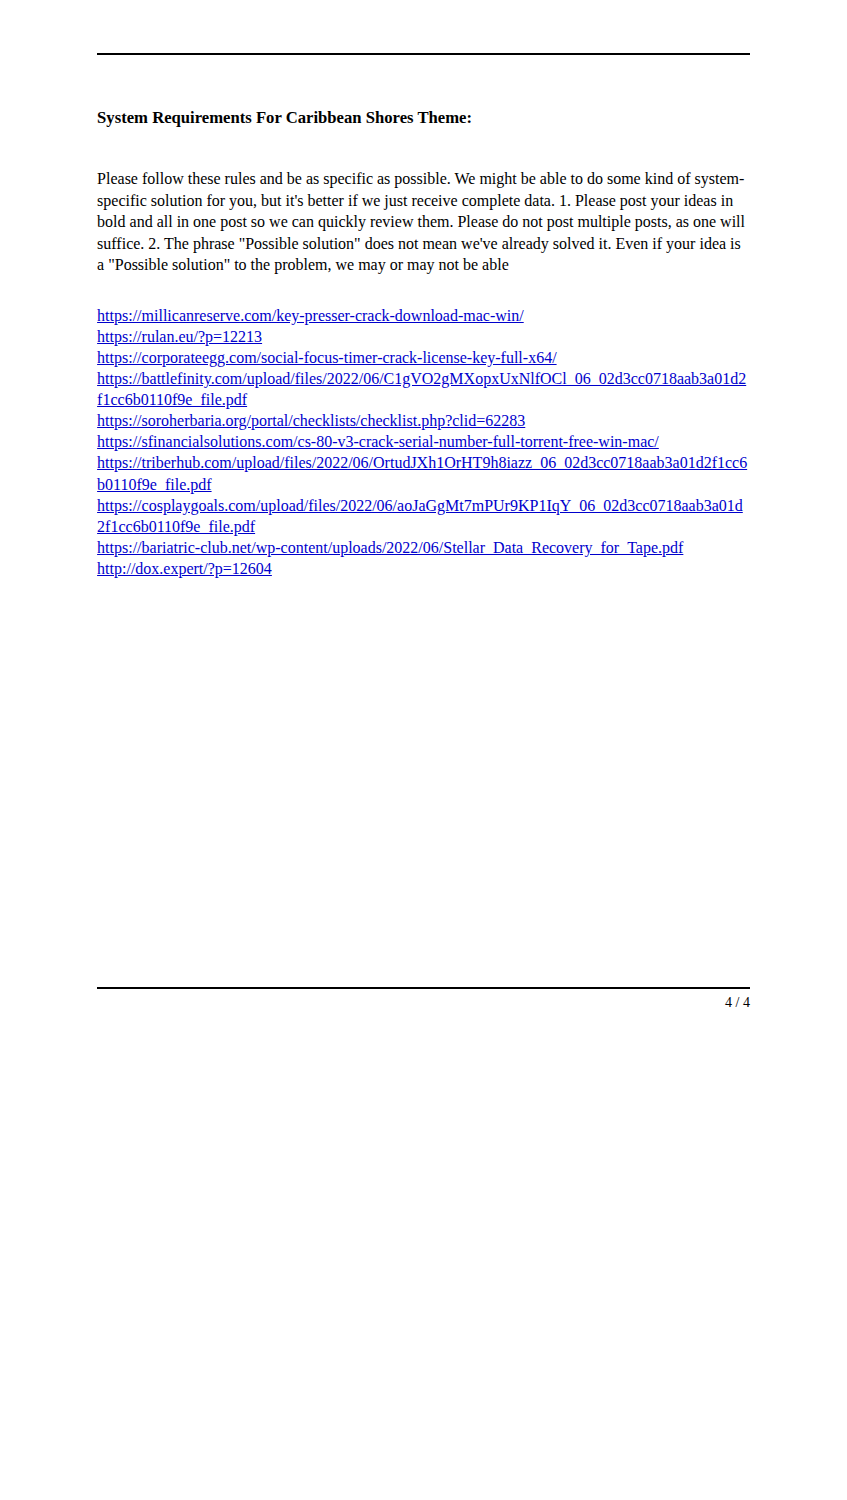System Requirements For Caribbean Shores Theme:
Please follow these rules and be as specific as possible. We might be able to do some kind of system-specific solution for you, but it's better if we just receive complete data. 1. Please post your ideas in bold and all in one post so we can quickly review them. Please do not post multiple posts, as one will suffice. 2. The phrase "Possible solution" does not mean we've already solved it. Even if your idea is a "Possible solution" to the problem, we may or may not be able
https://millicanreserve.com/key-presser-crack-download-mac-win/
https://rulan.eu/?p=12213
https://corporateegg.com/social-focus-timer-crack-license-key-full-x64/
https://battlefinity.com/upload/files/2022/06/C1gVO2gMXopxUxNlfOCl_06_02d3cc0718aab3a01d2f1cc6b0110f9e_file.pdf
https://soroherbaria.org/portal/checklists/checklist.php?clid=62283
https://sfinancialsolutions.com/cs-80-v3-crack-serial-number-full-torrent-free-win-mac/
https://triberhub.com/upload/files/2022/06/OrtudJXh1OrHT9h8iazz_06_02d3cc0718aab3a01d2f1cc6b0110f9e_file.pdf
https://cosplaygoals.com/upload/files/2022/06/aoJaGgMt7mPUr9KP1IqY_06_02d3cc0718aab3a01d2f1cc6b0110f9e_file.pdf
https://bariatric-club.net/wp-content/uploads/2022/06/Stellar_Data_Recovery_for_Tape.pdf
http://dox.expert/?p=12604
4 / 4